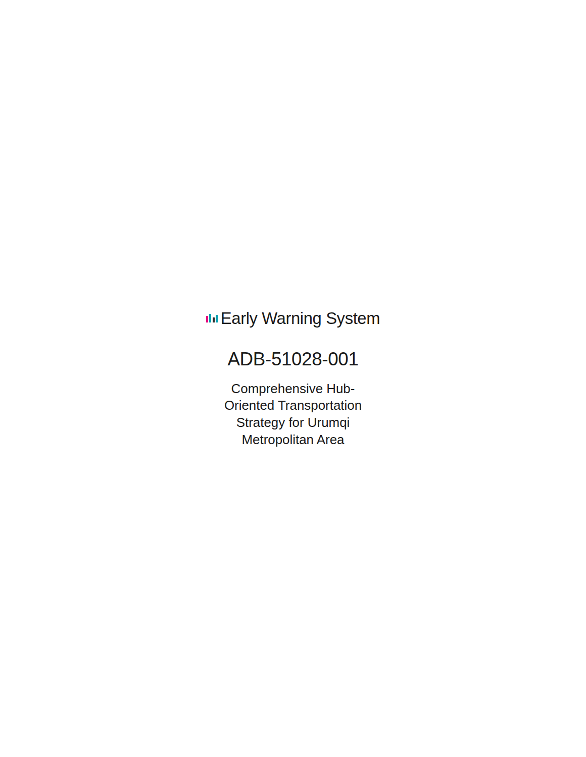Early Warning System
ADB-51028-001
Comprehensive Hub-Oriented Transportation Strategy for Urumqi Metropolitan Area